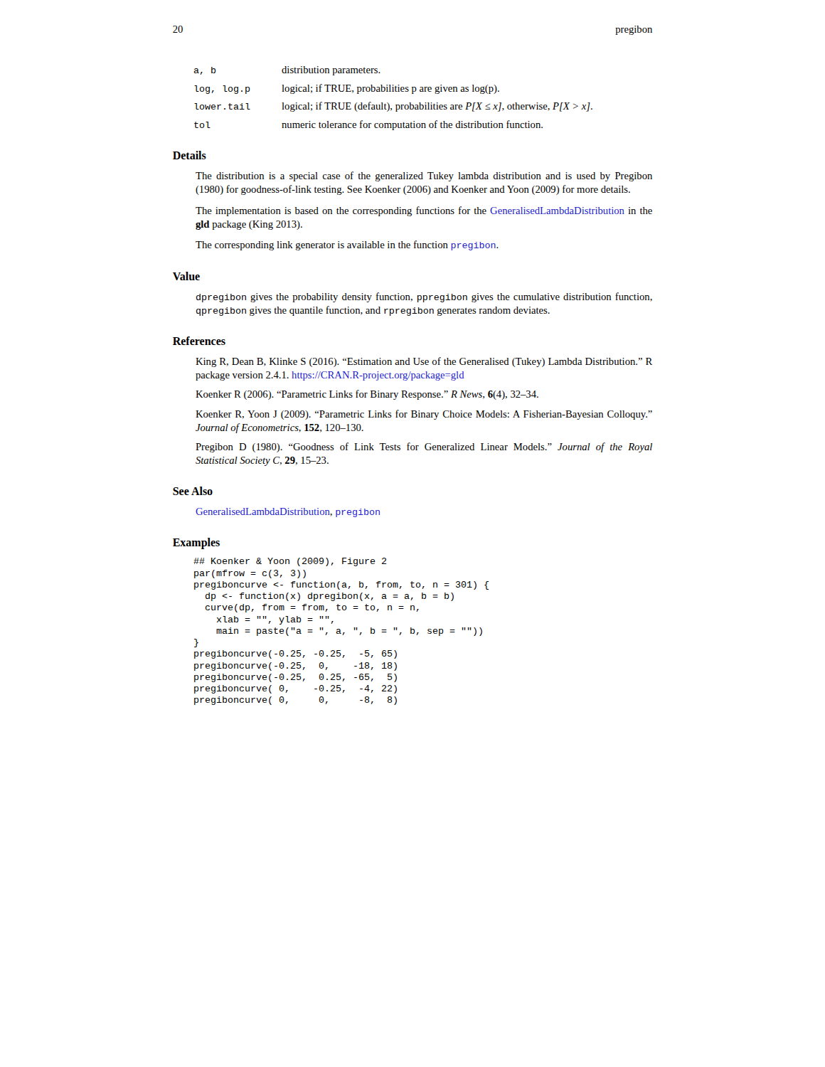20 pregibon
a, b
distribution parameters.
log, log.p
logical; if TRUE, probabilities p are given as log(p).
lower.tail
logical; if TRUE (default), probabilities are P[X ≤ x], otherwise, P[X > x].
tol
numeric tolerance for computation of the distribution function.
Details
The distribution is a special case of the generalized Tukey lambda distribution and is used by Pregibon (1980) for goodness-of-link testing. See Koenker (2006) and Koenker and Yoon (2009) for more details.
The implementation is based on the corresponding functions for the GeneralisedLambdaDistribution in the gld package (King 2013).
The corresponding link generator is available in the function pregibon.
Value
dpregibon gives the probability density function, ppregibon gives the cumulative distribution function, qpregibon gives the quantile function, and rpregibon generates random deviates.
References
King R, Dean B, Klinke S (2016). “Estimation and Use of the Generalised (Tukey) Lambda Distribution.” R package version 2.4.1. https://CRAN.R-project.org/package=gld
Koenker R (2006). “Parametric Links for Binary Response.” R News, 6(4), 32–34.
Koenker R, Yoon J (2009). “Parametric Links for Binary Choice Models: A Fisherian-Bayesian Colloquy.” Journal of Econometrics, 152, 120–130.
Pregibon D (1980). “Goodness of Link Tests for Generalized Linear Models.” Journal of the Royal Statistical Society C, 29, 15–23.
See Also
GeneralisedLambdaDistribution, pregibon
Examples
## Koenker & Yoon (2009), Figure 2
par(mfrow = c(3, 3))
pregiboncurve <- function(a, b, from, to, n = 301) {
  dp <- function(x) dpregibon(x, a = a, b = b)
  curve(dp, from = from, to = to, n = n,
    xlab = "", ylab = "",
    main = paste("a = ", a, ", b = ", b, sep = ""))
}
pregiboncurve(-0.25, -0.25,  -5, 65)
pregiboncurve(-0.25,  0,    -18, 18)
pregiboncurve(-0.25,  0.25, -65,  5)
pregiboncurve( 0,    -0.25,  -4, 22)
pregiboncurve( 0,     0,     -8,  8)